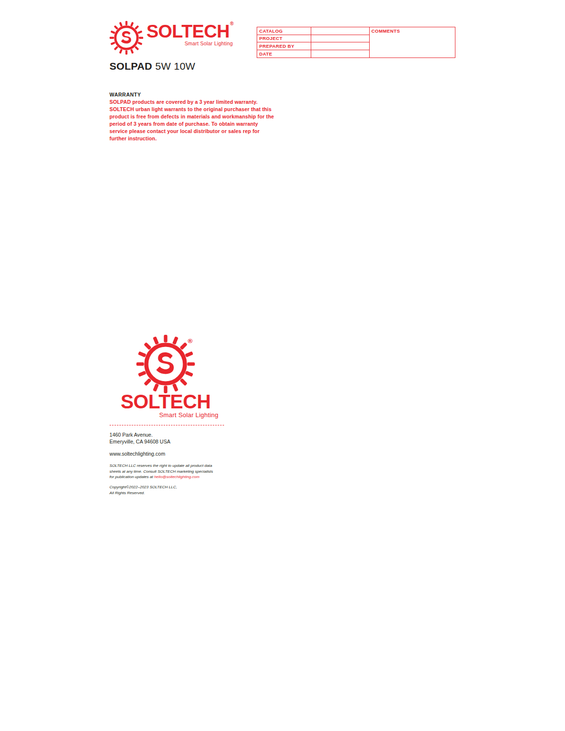SOLTECH®
Smart Solar Lighting
SOLPAD 5W 10W
| CATALOG | | COMMENTS |
| PROJECT | |
| PREPARED BY | |
| DATE | |
WARRANTY
SOLPAD products are covered by a 3 year limited warranty. SOLTECH urban light warrants to the original purchaser that this product is free from defects in materials and workmanship for the period of 3 years from date of purchase. To obtain warranty service please contact your local distributor or sales rep for further instruction.
®
SOLTECH
Smart Solar Lighting
1460 Park Avenue.
Emeryville, CA 94608 USA
www.soltechlighting.com
SOLTECH LLC reserves the right to update all product data sheets at any time. Consult SOLTECH marketing specialists for publication updates at hello@soltechlighting.com
Copyright©2022–2023 SOLTECH LLC,
All Rights Reserved.